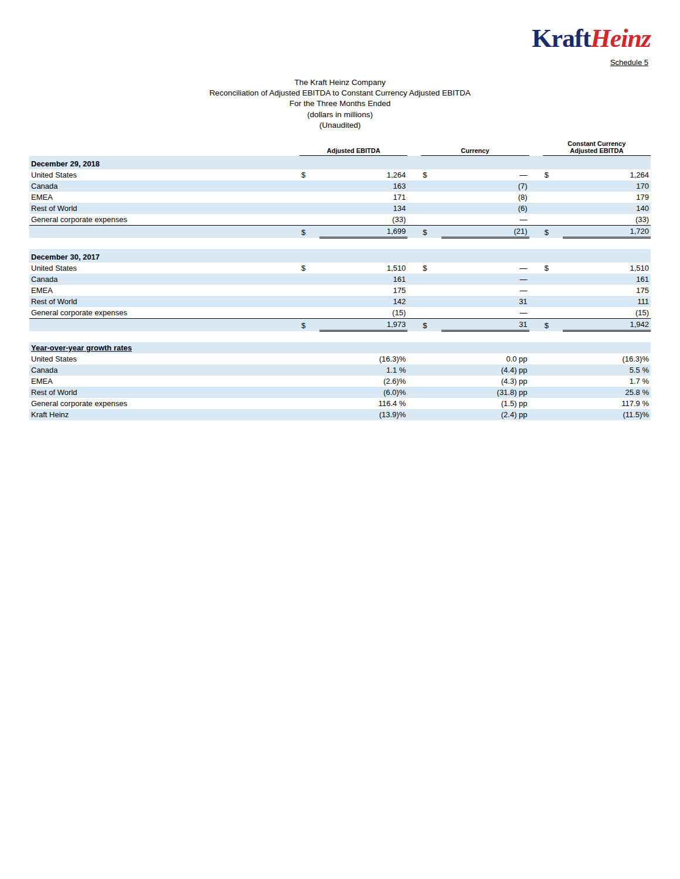Kraft Heinz
Schedule 5
The Kraft Heinz Company
Reconciliation of Adjusted EBITDA to Constant Currency Adjusted EBITDA
For the Three Months Ended
(dollars in millions)
(Unaudited)
| | Adjusted EBITDA | | Currency | | Constant Currency Adjusted EBITDA |
| --- | --- | --- | --- | --- | --- |
| December 29, 2018 |
| United States | $ | 1,264 | | $ | — | | $ | 1,264 |
| Canada | | 163 | | | (7) | | | 170 |
| EMEA | | 171 | | | (8) | | | 179 |
| Rest of World | | 134 | | | (6) | | | 140 |
| General corporate expenses | | (33) | | | — | | | (33) |
| | $ | 1,699 | | $ | (21) | | $ | 1,720 |
| December 30, 2017 |
| United States | $ | 1,510 | | $ | — | | $ | 1,510 |
| Canada | | 161 | | | — | | | 161 |
| EMEA | | 175 | | | — | | | 175 |
| Rest of World | | 142 | | | 31 | | | 111 |
| General corporate expenses | | (15) | | | — | | | (15) |
| | $ | 1,973 | | $ | 31 | | $ | 1,942 |
| Year-over-year growth rates |
| United States | | (16.3)% | | | 0.0 pp | | | (16.3)% |
| Canada | | 1.1 % | | | (4.4) pp | | | 5.5 % |
| EMEA | | (2.6)% | | | (4.3) pp | | | 1.7 % |
| Rest of World | | (6.0)% | | | (31.8) pp | | | 25.8 % |
| General corporate expenses | | 116.4 % | | | (1.5) pp | | | 117.9 % |
| Kraft Heinz | | (13.9)% | | | (2.4) pp | | | (11.5)% |